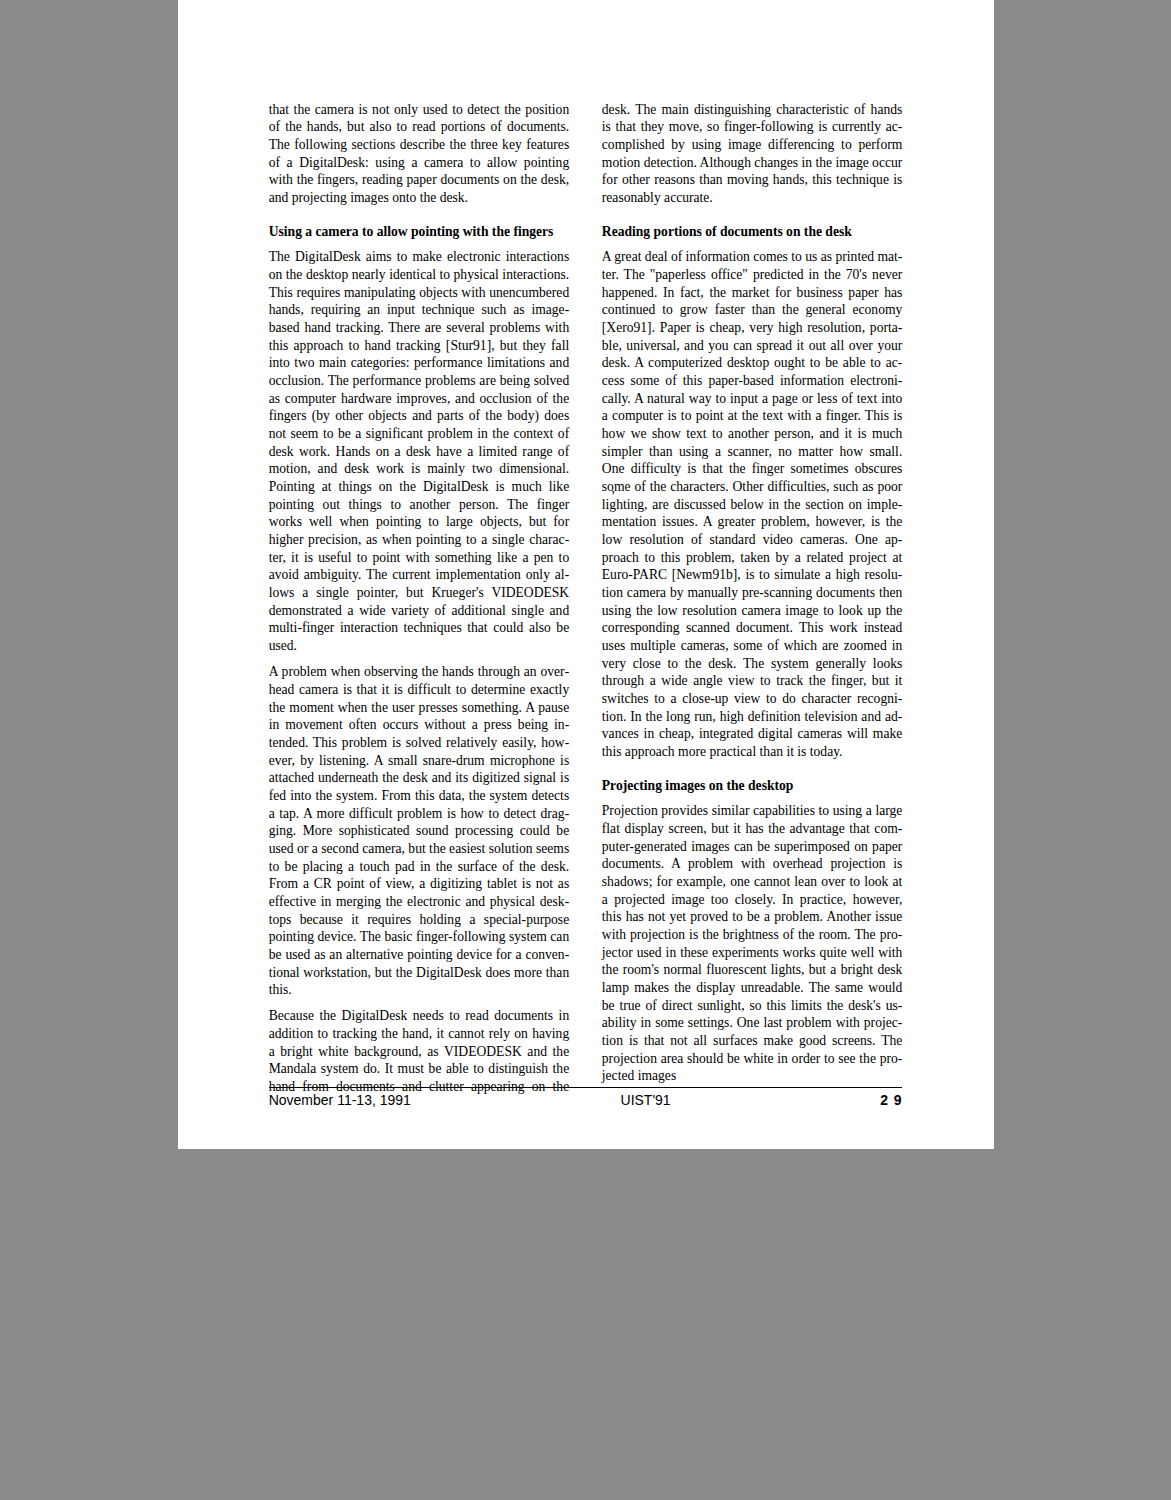that the camera is not only used to detect the position of the hands, but also to read portions of documents. The following sections describe the three key features of a DigitalDesk: using a camera to allow pointing with the fingers, reading paper documents on the desk, and projecting images onto the desk.
Using a camera to allow pointing with the fingers
The DigitalDesk aims to make electronic interactions on the desktop nearly identical to physical interactions. This requires manipulating objects with unencumbered hands, requiring an input technique such as image-based hand tracking. There are several problems with this approach to hand tracking [Stur91], but they fall into two main categories: performance limitations and occlusion. The performance problems are being solved as computer hardware improves, and occlusion of the fingers (by other objects and parts of the body) does not seem to be a significant problem in the context of desk work. Hands on a desk have a limited range of motion, and desk work is mainly two dimensional. Pointing at things on the DigitalDesk is much like pointing out things to another person. The finger works well when pointing to large objects, but for higher precision, as when pointing to a single character, it is useful to point with something like a pen to avoid ambiguity. The current implementation only allows a single pointer, but Krueger's VIDEODESK demonstrated a wide variety of additional single and multi-finger interaction techniques that could also be used.
A problem when observing the hands through an overhead camera is that it is difficult to determine exactly the moment when the user presses something. A pause in movement often occurs without a press being intended. This problem is solved relatively easily, however, by listening. A small snare-drum microphone is attached underneath the desk and its digitized signal is fed into the system. From this data, the system detects a tap. A more difficult problem is how to detect dragging. More sophisticated sound processing could be used or a second camera, but the easiest solution seems to be placing a touch pad in the surface of the desk. From a CR point of view, a digitizing tablet is not as effective in merging the electronic and physical desktops because it requires holding a special-purpose pointing device. The basic finger-following system can be used as an alternative pointing device for a conventional workstation, but the DigitalDesk does more than this.
Because the DigitalDesk needs to read documents in addition to tracking the hand, it cannot rely on having a bright white background, as VIDEODESK and the Mandala system do. It must be able to distinguish the hand from documents and clutter appearing on the desk. The main distinguishing characteristic of hands is that they move, so finger-following is currently accomplished by using image differencing to perform motion detection. Although changes in the image occur for other reasons than moving hands, this technique is reasonably accurate.
Reading portions of documents on the desk
A great deal of information comes to us as printed matter. The "paperless office" predicted in the 70's never happened. In fact, the market for business paper has continued to grow faster than the general economy [Xero91]. Paper is cheap, very high resolution, portable, universal, and you can spread it out all over your desk. A computerized desktop ought to be able to access some of this paper-based information electronically. A natural way to input a page or less of text into a computer is to point at the text with a finger. This is how we show text to another person, and it is much simpler than using a scanner, no matter how small. One difficulty is that the finger sometimes obscures some of the characters. Other difficulties, such as poor lighting, are discussed below in the section on implementation issues. A greater problem, however, is the low resolution of standard video cameras. One approach to this problem, taken by a related project at Euro-PARC [Newm91b], is to simulate a high resolution camera by manually pre-scanning documents then using the low resolution camera image to look up the corresponding scanned document. This work instead uses multiple cameras, some of which are zoomed in very close to the desk. The system generally looks through a wide angle view to track the finger, but it switches to a close-up view to do character recognition. In the long run, high definition television and advances in cheap, integrated digital cameras will make this approach more practical than it is today.
Projecting images on the desktop
Projection provides similar capabilities to using a large flat display screen, but it has the advantage that computer-generated images can be superimposed on paper documents. A problem with overhead projection is shadows; for example, one cannot lean over to look at a projected image too closely. In practice, however, this has not yet proved to be a problem. Another issue with projection is the brightness of the room. The projector used in these experiments works quite well with the room's normal fluorescent lights, but a bright desk lamp makes the display unreadable. The same would be true of direct sunlight, so this limits the desk's usability in some settings. One last problem with projection is that not all surfaces make good screens. The projection area should be white in order to see the projected images
,
November 11-13, 1991
UIST'91
2 9